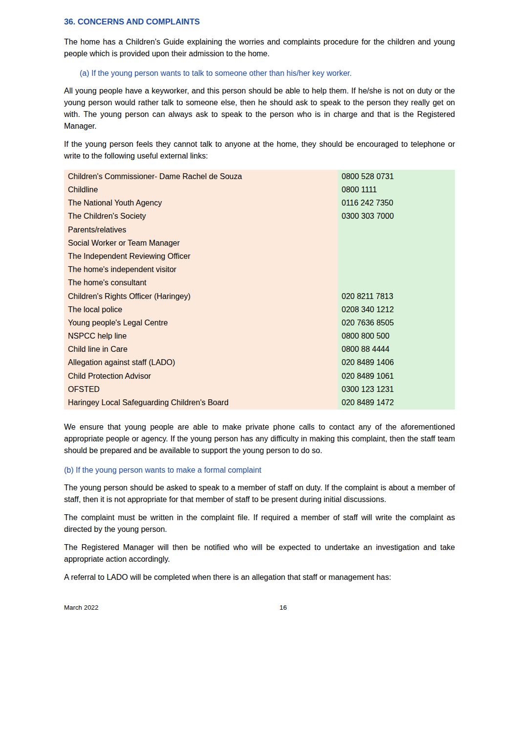36. CONCERNS AND COMPLAINTS
The home has a Children's Guide explaining the worries and complaints procedure for the children and young people which is provided upon their admission to the home.
(a) If the young person wants to talk to someone other than his/her key worker.
All young people have a keyworker, and this person should be able to help them. If he/she is not on duty or the young person would rather talk to someone else, then he should ask to speak to the person they really get on with. The young person can always ask to speak to the person who is in charge and that is the Registered Manager.
If the young person feels they cannot talk to anyone at the home, they should be encouraged to telephone or write to the following useful external links:
| Children's Commissioner- Dame Rachel de Souza | 0800 528 0731 |
| Childline | 0800 1111 |
| The National Youth Agency | 0116 242 7350 |
| The Children's Society | 0300 303 7000 |
| Parents/relatives | |
| Social Worker or Team Manager | |
| The Independent Reviewing Officer | |
| The home's independent visitor | |
| The home's consultant | |
| Children's Rights Officer (Haringey) | 020 8211 7813 |
| The local police | 0208 340 1212 |
| Young people's Legal Centre | 020 7636 8505 |
| NSPCC help line | 0800 800 500 |
| Child line in Care | 0800 88 4444 |
| Allegation against staff (LADO) | 020 8489 1406 |
| Child Protection Advisor | 020 8489 1061 |
| OFSTED | 0300 123 1231 |
| Haringey Local Safeguarding Children's Board | 020 8489 1472 |
We ensure that young people are able to make private phone calls to contact any of the aforementioned appropriate people or agency. If the young person has any difficulty in making this complaint, then the staff team should be prepared and be available to support the young person to do so.
(b) If the young person wants to make a formal complaint
The young person should be asked to speak to a member of staff on duty. If the complaint is about a member of staff, then it is not appropriate for that member of staff to be present during initial discussions.
The complaint must be written in the complaint file. If required a member of staff will write the complaint as directed by the young person.
The Registered Manager will then be notified who will be expected to undertake an investigation and take appropriate action accordingly.
A referral to LADO will be completed when there is an allegation that staff or management has:
March 2022 16